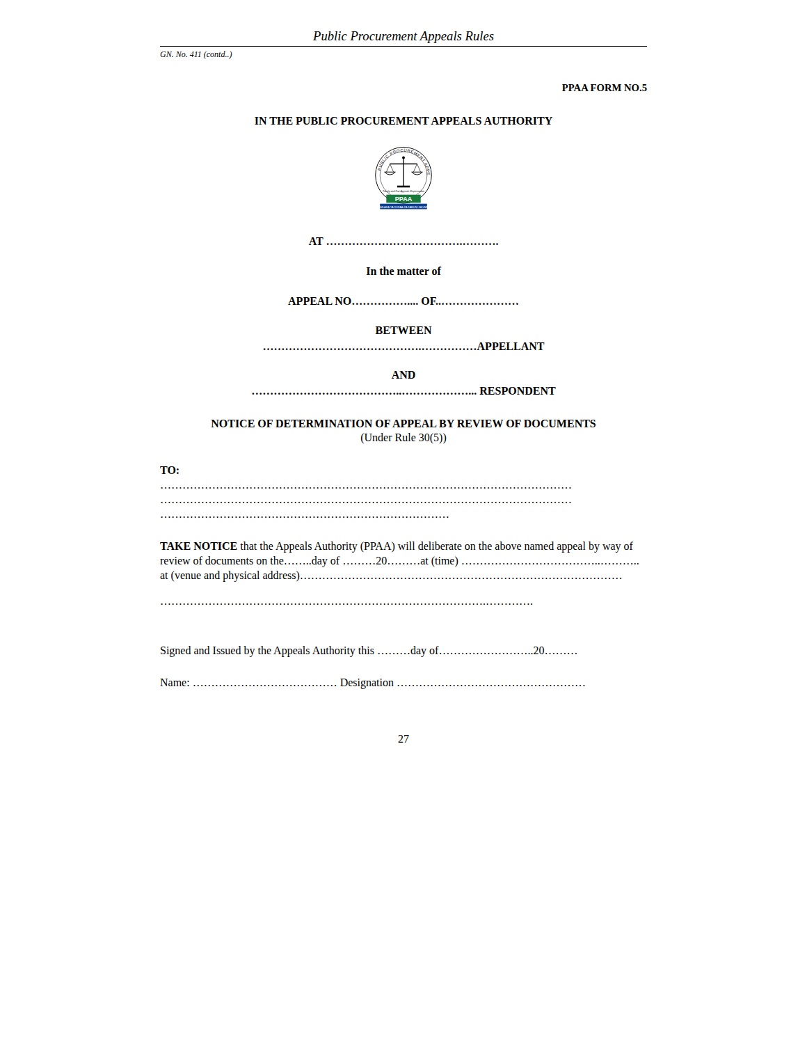Public Procurement Appeals Rules
GN. No. 411 (contd..)
PPAA FORM NO.5
IN THE PUBLIC PROCUREMENT APPEALS AUTHORITY
PUBLIC PROCUREMENT APPEALS AUTHORITY Timely and Fair Appeals Dispensation PPAA MAMLAKA YA RUFAA ZA ZABUNI ZA UMMA
AT ……………………………….……….
In the matter of
APPEAL NO…………….... OF..…………………
BETWEEN
…………………………………….……………APPELLANT
AND
…………………………………..………………... RESPONDENT
NOTICE OF DETERMINATION OF APPEAL BY REVIEW OF DOCUMENTS
(Under Rule 30(5))
TO:
…………………………………………………………………………………………………
…………………………………………………………………………………………………
……………………………………………………………………
TAKE NOTICE that the Appeals Authority (PPAA) will deliberate on the above named appeal by way of review of documents on the……..day of ………20………at (time) ………………………………..……….. at (venue and physical address)……………………………………………………………………………
…………………………………………………………………………….………….
Signed and Issued by the Appeals Authority this ………day of……………………..20………
Name: ………………………………… Designation ……………………………………………
27